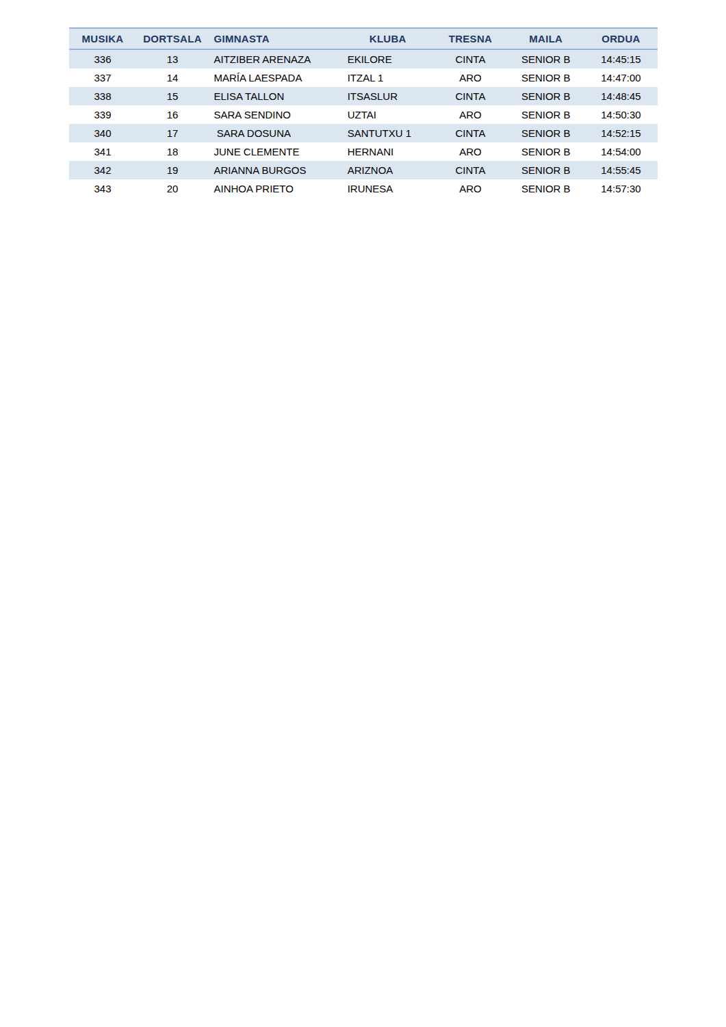| MUSIKA | DORTSALA | GIMNASTA | KLUBA | TRESNA | MAILA | ORDUA |
| --- | --- | --- | --- | --- | --- | --- |
| 336 | 13 | AITZIBER ARENAZA | EKILORE | CINTA | SENIOR B | 14:45:15 |
| 337 | 14 | MARÍA LAESPADA | ITZAL 1 | ARO | SENIOR B | 14:47:00 |
| 338 | 15 | ELISA TALLON | ITSASLUR | CINTA | SENIOR B | 14:48:45 |
| 339 | 16 | SARA SENDINO | UZTAI | ARO | SENIOR B | 14:50:30 |
| 340 | 17 | SARA DOSUNA | SANTUTXU 1 | CINTA | SENIOR B | 14:52:15 |
| 341 | 18 | JUNE CLEMENTE | HERNANI | ARO | SENIOR B | 14:54:00 |
| 342 | 19 | ARIANNA BURGOS | ARIZNOA | CINTA | SENIOR B | 14:55:45 |
| 343 | 20 | AINHOA PRIETO | IRUNESA | ARO | SENIOR B | 14:57:30 |